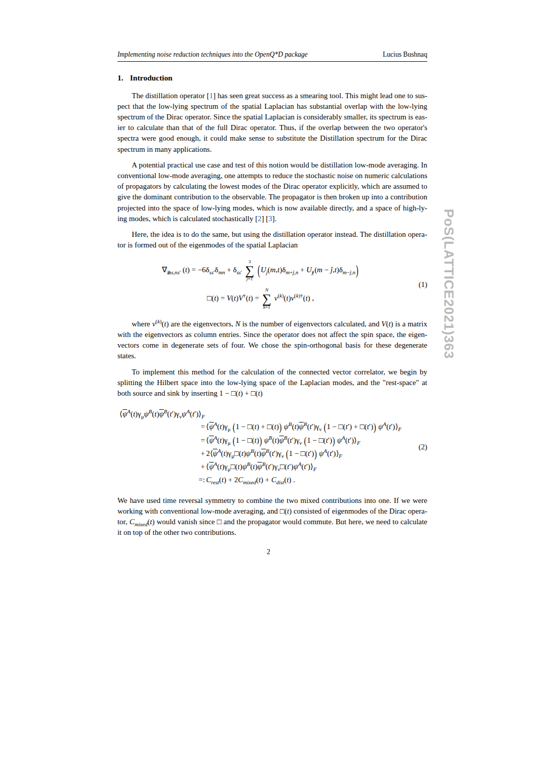PoS(LATTICE2021)363
Implementing noise reduction techniques into the OpenQ*D package Lucius Bushnaq
1. Introduction
The distillation operator [1] has seen great success as a smearing tool. This might lead one to suspect that the low-lying spectrum of the spatial Laplacian has substantial overlap with the low-lying spectrum of the Dirac operator. Since the spatial Laplacian is considerably smaller, its spectrum is easier to calculate than that of the full Dirac operator. Thus, if the overlap between the two operator's spectra were good enough, it could make sense to substitute the Distillation spectrum for the Dirac spectrum in many applications.
A potential practical use case and test of this notion would be distillation low-mode averaging. In conventional low-mode averaging, one attempts to reduce the stochastic noise on numeric calculations of propagators by calculating the lowest modes of the Dirac operator explicitly, which are assumed to give the dominant contribution to the observable. The propagator is then broken up into a contribution projected into the space of low-lying modes, which is now available directly, and a space of high-lying modes, which is calculated stochastically [2] [3].
Here, the idea is to do the same, but using the distillation operator instead. The distillation operator is formed out of the eigenmodes of the spatial Laplacian
∇2ms,ns′ (t) = −6δss′δmn + δss′ 3∑j=1 (Uj(m,t)δm+ĵ,n + U†j(m − ĵ,t)δm−ĵ,n)
□(t) = V(t)V†(t) = N∑k=1 v(k)(t)v(k)†(t) ,
(1)
where v(k)(t) are the eigenvectors, N is the number of eigenvectors calculated, and V(t) is a matrix with the eigenvectors as column entries. Since the operator does not affect the spin space, the eigenvectors come in degenerate sets of four. We chose the spin-orthogonal basis for these degenerate states.
To implement this method for the calculation of the connected vector correlator, we begin by splitting the Hilbert space into the low-lying space of the Laplacian modes, and the "rest-space" at both source and sink by inserting 1 − □(t) + □(t)
⟨ψA(t)γμψB(t)ψB(t′)γνψA(t′)⟩F
=
⟨ψA(t)γμ (1 − □(t) + □(t)) ψB(t)ψB(t′)γν (1 − □(t′) + □(t′)) ψA(t′)⟩F
=
⟨ψA(t)γμ (1 − □(t)) ψB(t)ψB(t′)γν (1 − □(t′)) ψA(t′)⟩F
+
2⟨ψA(t)γμ□(t)ψB(t)ψB(t′)γν (1 − □(t′)) ψA(t′)⟩F
+
⟨ψA(t)γμ□(t)ψB(t)ψB(t′)γν□(t′)ψA(t′)⟩F
=:
Crest(t) + 2Cmixed(t) + Cdist(t) .
(2)
We have used time reversal symmetry to combine the two mixed contributions into one. If we were working with conventional low-mode averaging, and □(t) consisted of eigenmodes of the Dirac operator, Cmixed(t) would vanish since □ and the propagator would commute. But here, we need to calculate it on top of the other two contributions.
2